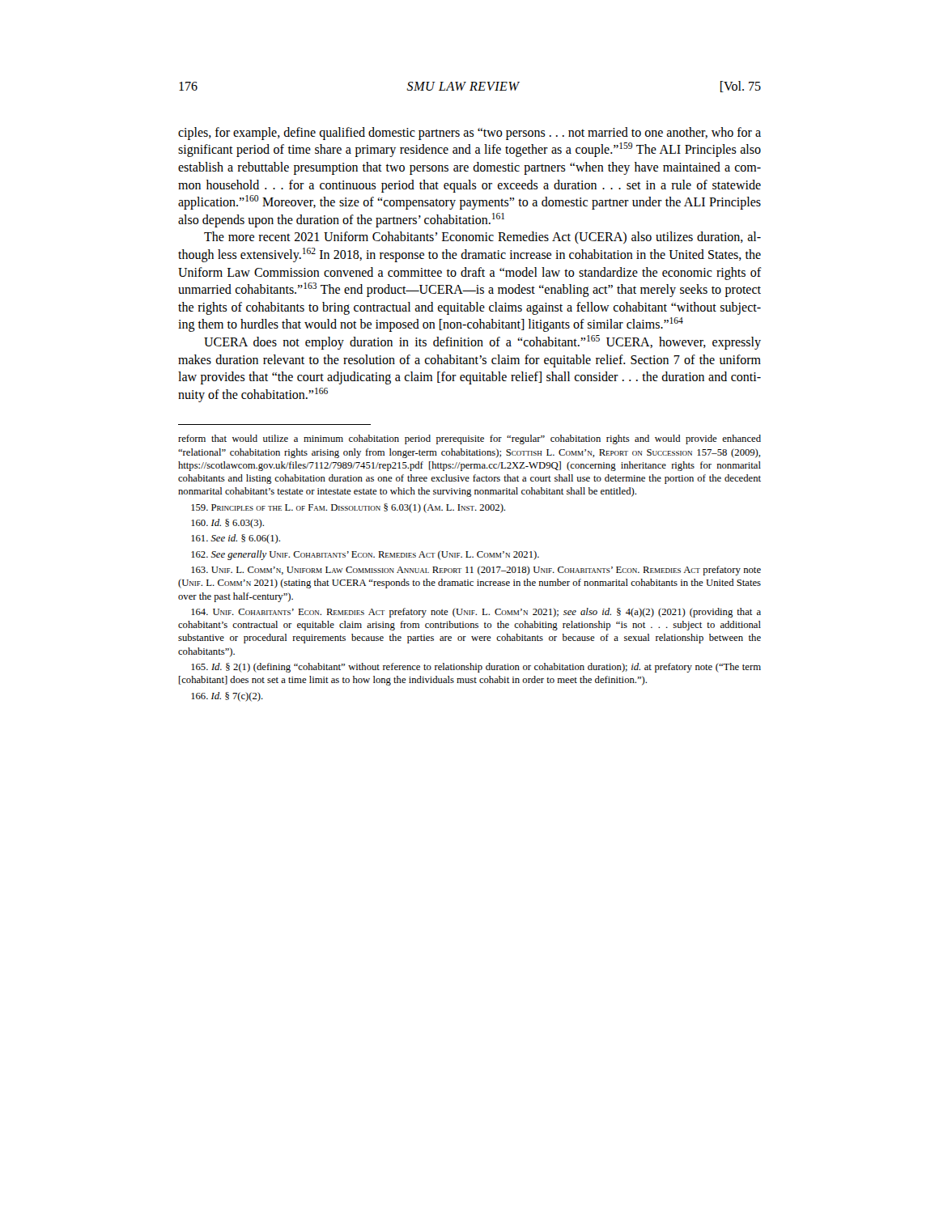176 SMU LAW REVIEW [Vol. 75
ciples, for example, define qualified domestic partners as “two persons . . . not married to one another, who for a significant period of time share a primary residence and a life together as a couple.”159 The ALI Principles also establish a rebuttable presumption that two persons are domestic partners “when they have maintained a common household . . . for a continuous period that equals or exceeds a duration . . . set in a rule of statewide application.”160 Moreover, the size of “compensatory payments” to a domestic partner under the ALI Principles also depends upon the duration of the partners’ cohabitation.161
The more recent 2021 Uniform Cohabitants’ Economic Remedies Act (UCERA) also utilizes duration, although less extensively.162 In 2018, in response to the dramatic increase in cohabitation in the United States, the Uniform Law Commission convened a committee to draft a “model law to standardize the economic rights of unmarried cohabitants.”163 The end product—UCERA—is a modest “enabling act” that merely seeks to protect the rights of cohabitants to bring contractual and equitable claims against a fellow cohabitant “without subjecting them to hurdles that would not be imposed on [non-cohabitant] litigants of similar claims.”164
UCERA does not employ duration in its definition of a “cohabitant.”165 UCERA, however, expressly makes duration relevant to the resolution of a cohabitant’s claim for equitable relief. Section 7 of the uniform law provides that “the court adjudicating a claim [for equitable relief] shall consider . . . the duration and continuity of the cohabitation.”166
reform that would utilize a minimum cohabitation period prerequisite for “regular” cohabitation rights and would provide enhanced “relational” cohabitation rights arising only from longer-term cohabitations); Scottish L. Comm’n, Report on Succession 157–58 (2009), https://scotlawcom.gov.uk/files/7112/7989/7451/rep215.pdf [https://perma.cc/L2XZ-WD9Q] (concerning inheritance rights for nonmarital cohabitants and listing cohabitation duration as one of three exclusive factors that a court shall use to determine the portion of the decedent nonmarital cohabitant’s testate or intestate estate to which the surviving nonmarital cohabitant shall be entitled).
159. Principles of the L. of Fam. Dissolution § 6.03(1) (Am. L. Inst. 2002).
160. Id. § 6.03(3).
161. See id. § 6.06(1).
162. See generally Unif. Cohabitants’ Econ. Remedies Act (Unif. L. Comm’n 2021).
163. Unif. L. Comm’n, Uniform Law Commission Annual Report 11 (2017–2018) Unif. Cohabitants’ Econ. Remedies Act prefatory note (Unif. L. Comm’n 2021) (stating that UCERA “responds to the dramatic increase in the number of nonmarital cohabitants in the United States over the past half-century”).
164. Unif. Cohabitants’ Econ. Remedies Act prefatory note (Unif. L. Comm’n 2021); see also id. § 4(a)(2) (2021) (providing that a cohabitant’s contractual or equitable claim arising from contributions to the cohabiting relationship “is not . . . subject to additional substantive or procedural requirements because the parties are or were cohabitants or because of a sexual relationship between the cohabitants”).
165. Id. § 2(1) (defining “cohabitant” without reference to relationship duration or cohabitation duration); id. at prefatory note (“The term [cohabitant] does not set a time limit as to how long the individuals must cohabit in order to meet the definition.”).
166. Id. § 7(c)(2).